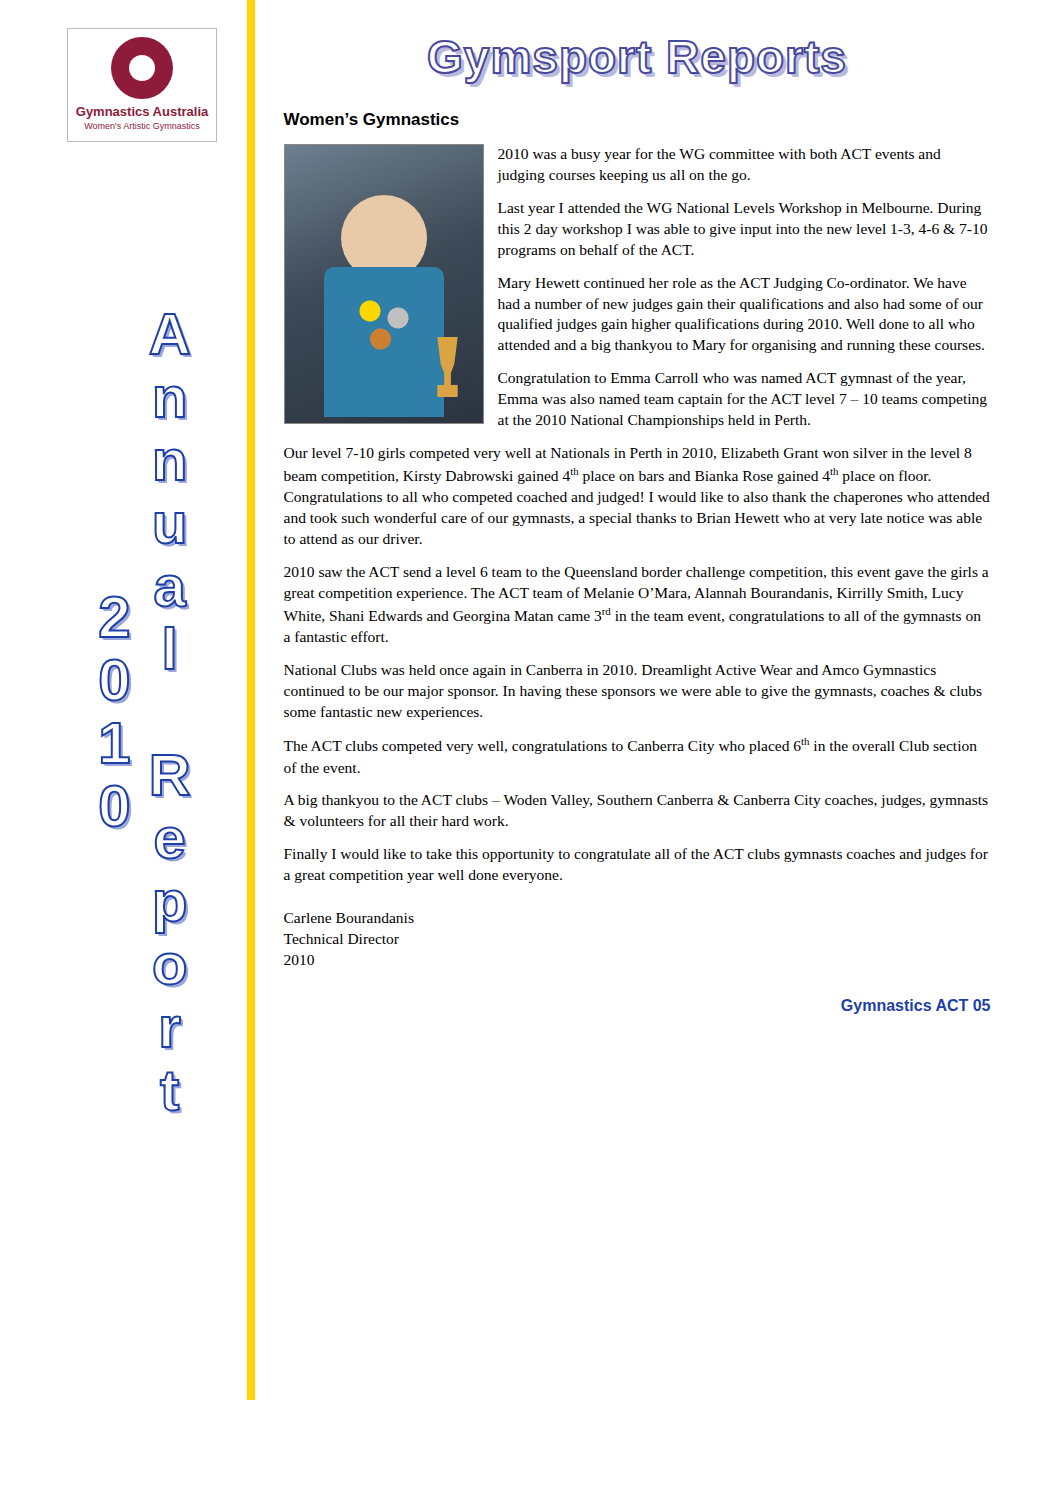Gymnastics Australia
Women's Artistic Gymnastics
Annual Report 2010
Gymsport Reports
Women’s Gymnastics
2010 was a busy year for the WG committee with both ACT events and judging courses keeping us all on the go.
Last year I attended the WG National Levels Workshop in Melbourne. During this 2 day workshop I was able to give input into the new level 1-3, 4-6 & 7-10 programs on behalf of the ACT.
Mary Hewett continued her role as the ACT Judging Co-ordinator. We have had a number of new judges gain their qualifications and also had some of our qualified judges gain higher qualifications during 2010. Well done to all who attended and a big thankyou to Mary for organising and running these courses.
Congratulation to Emma Carroll who was named ACT gymnast of the year, Emma was also named team captain for the ACT level 7 – 10 teams competing at the 2010 National Championships held in Perth.
Our level 7-10 girls competed very well at Nationals in Perth in 2010, Elizabeth Grant won silver in the level 8 beam competition, Kirsty Dabrowski gained 4th place on bars and Bianka Rose gained 4th place on floor. Congratulations to all who competed coached and judged! I would like to also thank the chaperones who attended and took such wonderful care of our gymnasts, a special thanks to Brian Hewett who at very late notice was able to attend as our driver.
2010 saw the ACT send a level 6 team to the Queensland border challenge competition, this event gave the girls a great competition experience. The ACT team of Melanie O’Mara, Alannah Bourandanis, Kirrilly Smith, Lucy White, Shani Edwards and Georgina Matan came 3rd in the team event, congratulations to all of the gymnasts on a fantastic effort.
National Clubs was held once again in Canberra in 2010. Dreamlight Active Wear and Amco Gymnastics continued to be our major sponsor. In having these sponsors we were able to give the gymnasts, coaches & clubs some fantastic new experiences.
The ACT clubs competed very well, congratulations to Canberra City who placed 6th in the overall Club section of the event.
A big thankyou to the ACT clubs – Woden Valley, Southern Canberra & Canberra City coaches, judges, gymnasts & volunteers for all their hard work.
Finally I would like to take this opportunity to congratulate all of the ACT clubs gymnasts coaches and judges for a great competition year well done everyone.
Carlene Bourandanis
Technical Director
2010
Gymnastics ACT 05